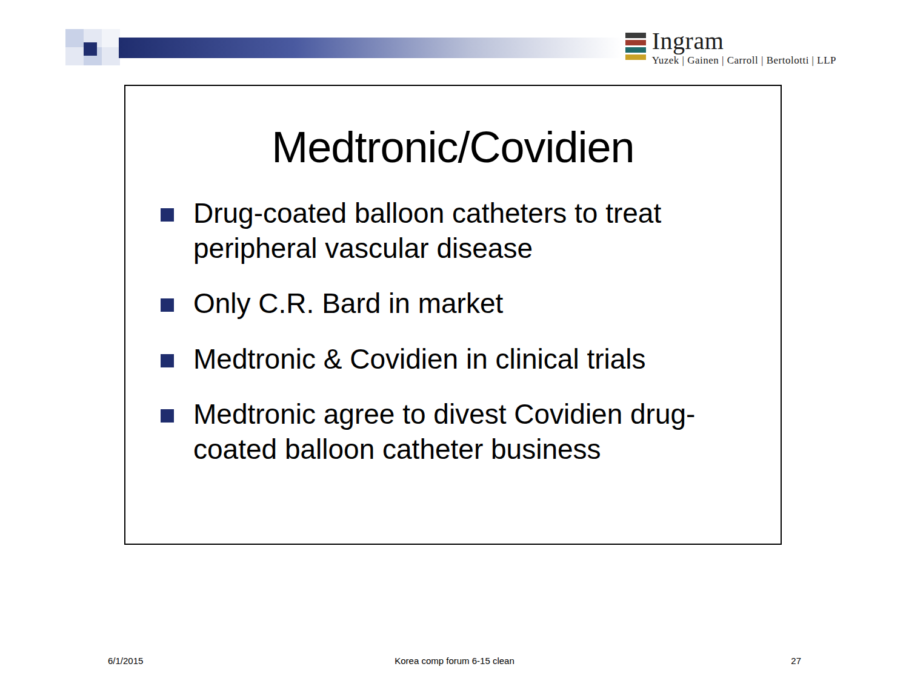Ingram
Yuzek | Gainen | Carroll | Bertolotti | LLP
Medtronic/Covidien
Drug-coated balloon catheters to treat peripheral vascular disease
Only C.R. Bard in market
Medtronic & Covidien in clinical trials
Medtronic agree to divest Covidien drug-coated balloon catheter business
6/1/2015 Korea comp forum 6-15 clean 27